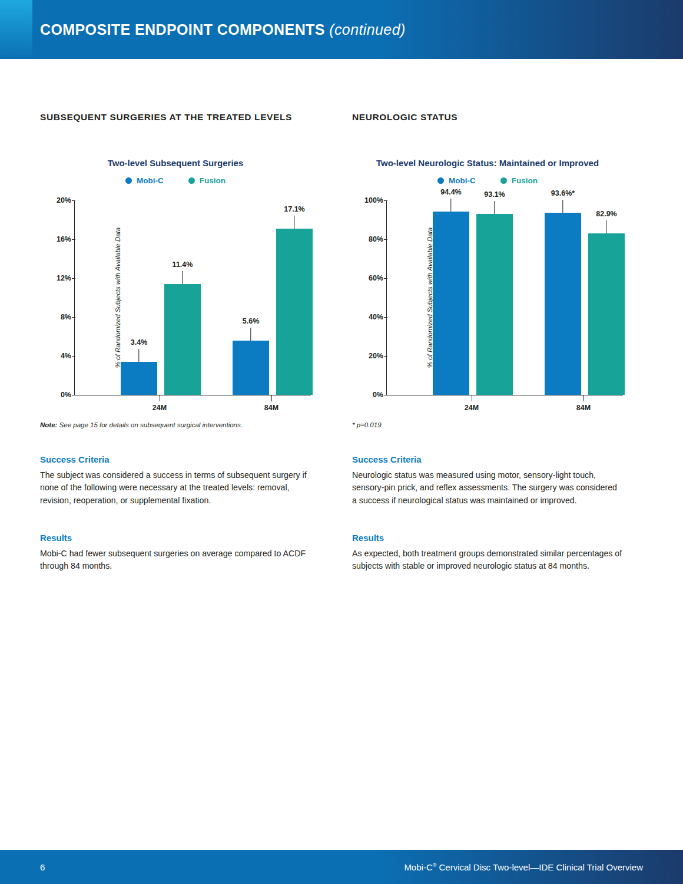Composite Endpoint Components (continued)
Subsequent Surgeries at the Treated Levels
Two-level Subsequent Surgeries
Mobi-C Fusion
% of Randomized Subjects with Available Data
0%
4%
8%
12%
16%
20%
3.4%
11.4%
5.6%
17.1%
24M
84M
Note: See page 15 for details on subsequent surgical interventions.
Success Criteria
The subject was considered a success in terms of subsequent surgery if none of the following were necessary at the treated levels: removal, revision, reoperation, or supplemental fixation.
Results
Mobi-C had fewer subsequent surgeries on average compared to ACDF through 84 months.
Neurologic Status
Two-level Neurologic Status: Maintained or Improved
Mobi-C Fusion
% of Randomized Subjects with Available Data
0%
20%
40%
60%
80%
100%
94.4%
93.1%
93.6%*
82.9%
24M
84M
* p=0.019
Success Criteria
Neurologic status was measured using motor, sensory-light touch, sensory-pin prick, and reflex assessments. The surgery was considered a success if neurological status was maintained or improved.
Results
As expected, both treatment groups demonstrated similar percentages of subjects with stable or improved neurologic status at 84 months.
6
Mobi-C® Cervical Disc Two-level—IDE Clinical Trial Overview